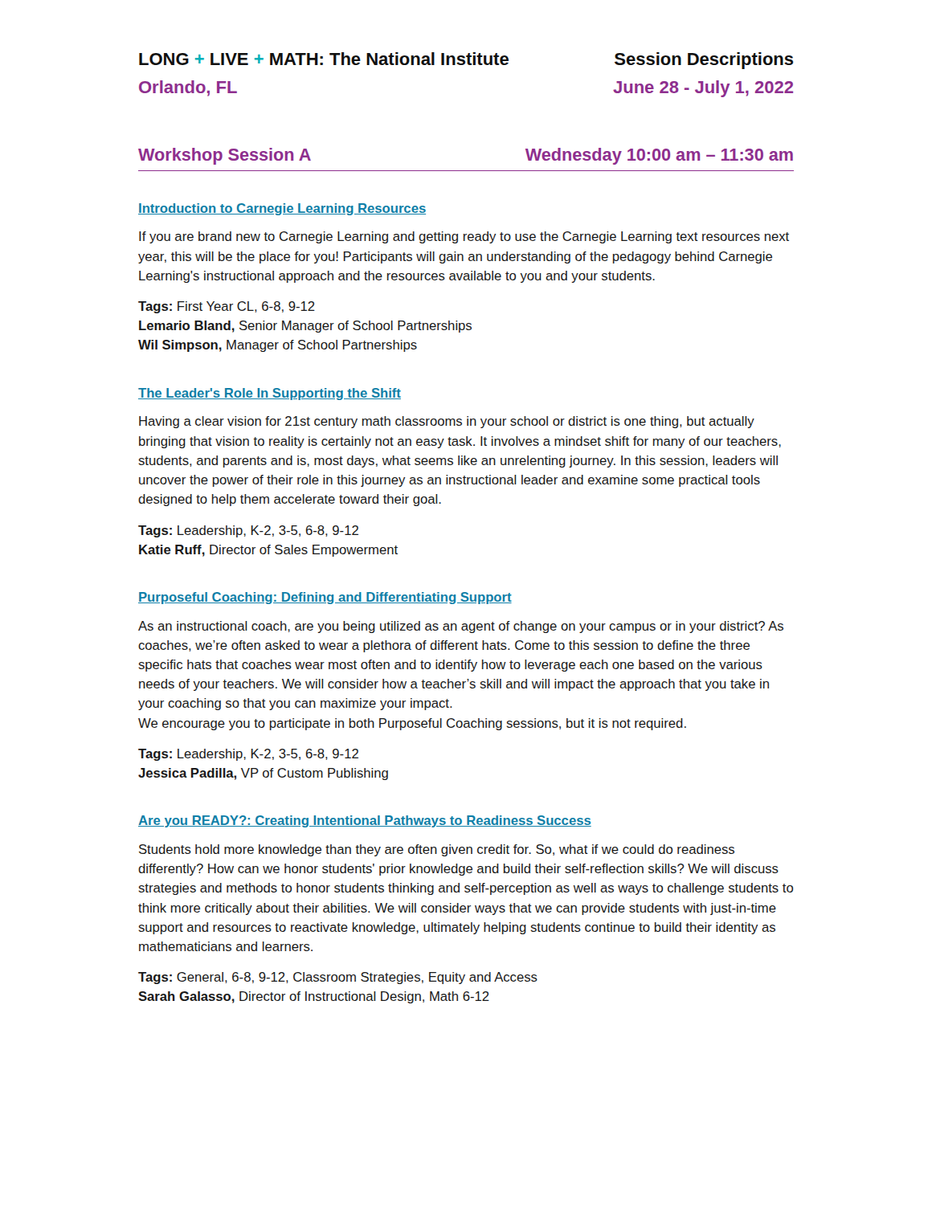LONG + LIVE + MATH: The National Institute Session Descriptions
Orlando, FL June 28 - July 1, 2022
Workshop Session A Wednesday 10:00 am – 11:30 am
Introduction to Carnegie Learning Resources
If you are brand new to Carnegie Learning and getting ready to use the Carnegie Learning text resources next year, this will be the place for you! Participants will gain an understanding of the pedagogy behind Carnegie Learning's instructional approach and the resources available to you and your students.
Tags: First Year CL, 6-8, 9-12
Lemario Bland, Senior Manager of School Partnerships
Wil Simpson, Manager of School Partnerships
The Leader's Role In Supporting the Shift
Having a clear vision for 21st century math classrooms in your school or district is one thing, but actually bringing that vision to reality is certainly not an easy task. It involves a mindset shift for many of our teachers, students, and parents and is, most days, what seems like an unrelenting journey. In this session, leaders will uncover the power of their role in this journey as an instructional leader and examine some practical tools designed to help them accelerate toward their goal.
Tags: Leadership, K-2, 3-5, 6-8, 9-12
Katie Ruff, Director of Sales Empowerment
Purposeful Coaching: Defining and Differentiating Support
As an instructional coach, are you being utilized as an agent of change on your campus or in your district? As coaches, we’re often asked to wear a plethora of different hats. Come to this session to define the three specific hats that coaches wear most often and to identify how to leverage each one based on the various needs of your teachers. We will consider how a teacher’s skill and will impact the approach that you take in your coaching so that you can maximize your impact.
We encourage you to participate in both Purposeful Coaching sessions, but it is not required.
Tags: Leadership, K-2, 3-5, 6-8, 9-12
Jessica Padilla, VP of Custom Publishing
Are you READY?: Creating Intentional Pathways to Readiness Success
Students hold more knowledge than they are often given credit for. So, what if we could do readiness differently? How can we honor students' prior knowledge and build their self-reflection skills? We will discuss strategies and methods to honor students thinking and self-perception as well as ways to challenge students to think more critically about their abilities. We will consider ways that we can provide students with just-in-time support and resources to reactivate knowledge, ultimately helping students continue to build their identity as mathematicians and learners.
Tags: General, 6-8, 9-12, Classroom Strategies, Equity and Access
Sarah Galasso, Director of Instructional Design, Math 6-12